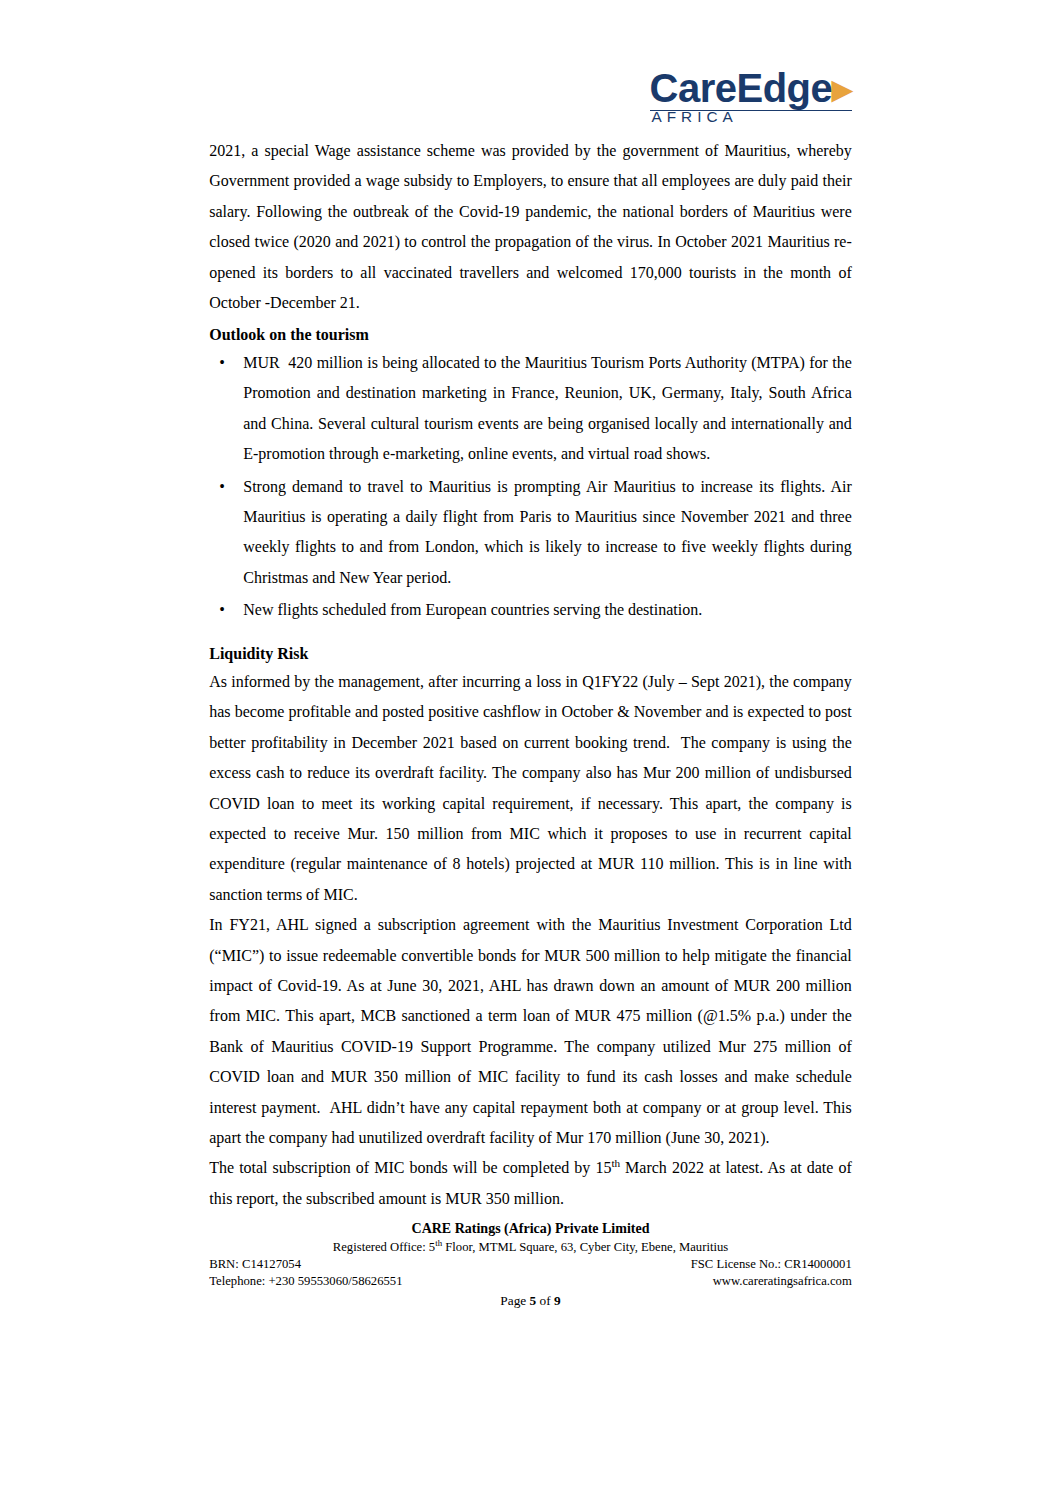CareEdge▸
AFRICA
2021, a special Wage assistance scheme was provided by the government of Mauritius, whereby Government provided a wage subsidy to Employers, to ensure that all employees are duly paid their salary. Following the outbreak of the Covid-19 pandemic, the national borders of Mauritius were closed twice (2020 and 2021) to control the propagation of the virus. In October 2021 Mauritius re-opened its borders to all vaccinated travellers and welcomed 170,000 tourists in the month of October -December 21.
Outlook on the tourism
MUR 420 million is being allocated to the Mauritius Tourism Ports Authority (MTPA) for the Promotion and destination marketing in France, Reunion, UK, Germany, Italy, South Africa and China. Several cultural tourism events are being organised locally and internationally and E-promotion through e-marketing, online events, and virtual road shows.
Strong demand to travel to Mauritius is prompting Air Mauritius to increase its flights. Air Mauritius is operating a daily flight from Paris to Mauritius since November 2021 and three weekly flights to and from London, which is likely to increase to five weekly flights during Christmas and New Year period.
New flights scheduled from European countries serving the destination.
Liquidity Risk
As informed by the management, after incurring a loss in Q1FY22 (July – Sept 2021), the company has become profitable and posted positive cashflow in October & November and is expected to post better profitability in December 2021 based on current booking trend. The company is using the excess cash to reduce its overdraft facility. The company also has Mur 200 million of undisbursed COVID loan to meet its working capital requirement, if necessary. This apart, the company is expected to receive Mur. 150 million from MIC which it proposes to use in recurrent capital expenditure (regular maintenance of 8 hotels) projected at MUR 110 million. This is in line with sanction terms of MIC.
In FY21, AHL signed a subscription agreement with the Mauritius Investment Corporation Ltd (“MIC”) to issue redeemable convertible bonds for MUR 500 million to help mitigate the financial impact of Covid-19. As at June 30, 2021, AHL has drawn down an amount of MUR 200 million from MIC. This apart, MCB sanctioned a term loan of MUR 475 million (@1.5% p.a.) under the Bank of Mauritius COVID-19 Support Programme. The company utilized Mur 275 million of COVID loan and MUR 350 million of MIC facility to fund its cash losses and make schedule interest payment. AHL didn’t have any capital repayment both at company or at group level. This apart the company had unutilized overdraft facility of Mur 170 million (June 30, 2021).
The total subscription of MIC bonds will be completed by 15th March 2022 at latest. As at date of this report, the subscribed amount is MUR 350 million.
CARE Ratings (Africa) Private Limited
Registered Office: 5th Floor, MTML Square, 63, Cyber City, Ebene, Mauritius
BRN: C14127054
FSC License No.: CR14000001
Telephone: +230 59553060/58626551
www.careratingsafrica.com
Page 5 of 9